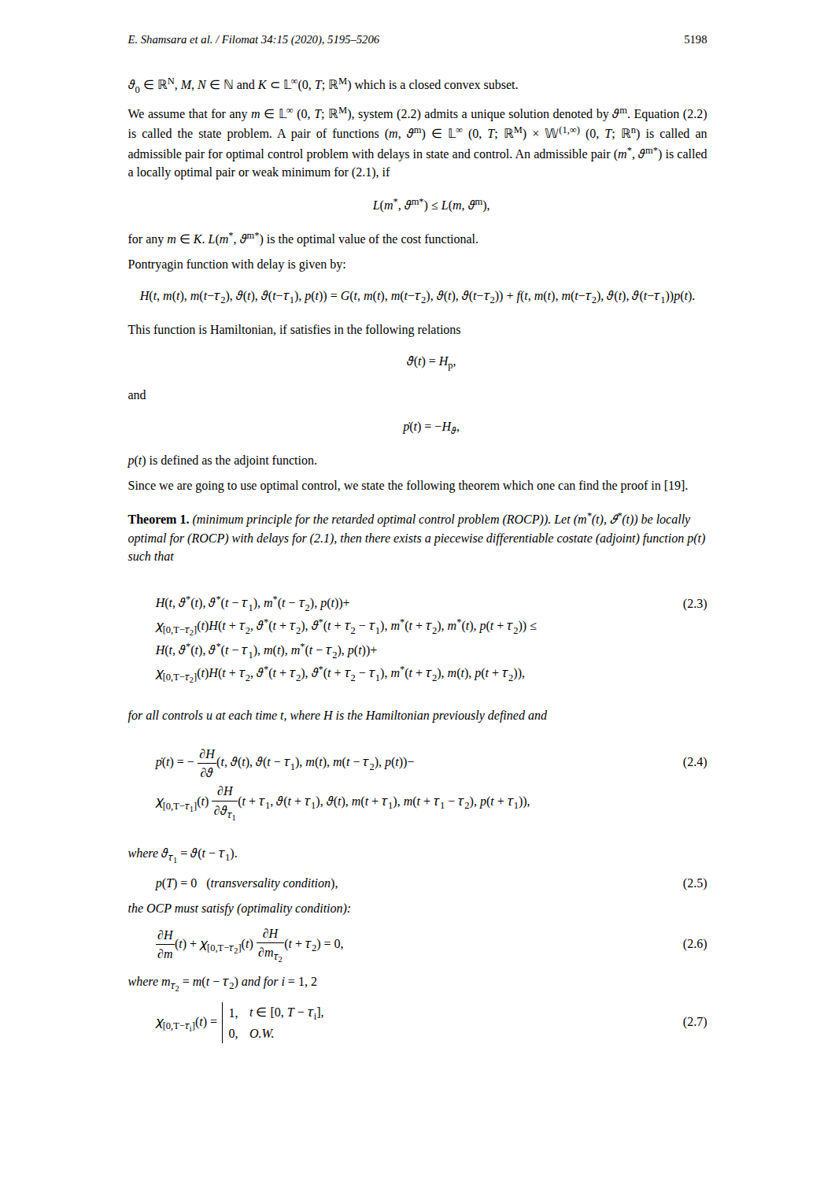E. Shamsara et al. / Filomat 34:15 (2020), 5195–5206 5198
𝜗0 ∈ ℝN, M, N ∈ ℕ and K ⊂ 𝕃∞(0, T; ℝM) which is a closed convex subset.
We assume that for any m ∈ 𝕃∞ (0, T; ℝM), system (2.2) admits a unique solution denoted by 𝜗m. Equation (2.2) is called the state problem. A pair of functions (m, 𝜗m) ∈ 𝕃∞ (0, T; ℝM) × 𝕎(1,∞) (0, T; ℝn) is called an admissible pair for optimal control problem with delays in state and control. An admissible pair (m*, 𝜗m*) is called a locally optimal pair or weak minimum for (2.1), if
L(m*, 𝜗m*) ≤ L(m, 𝜗m),
for any m ∈ K. L(m*, 𝜗m*) is the optimal value of the cost functional.
Pontryagin function with delay is given by:
H(t, m(t), m(t−𝜏2), 𝜗(t), 𝜗(t−𝜏1), p(t)) = G(t, m(t), m(t−𝜏2), 𝜗(t), 𝜗(t−𝜏2)) + f(t, m(t), m(t−𝜏2), 𝜗(t), 𝜗(t−𝜏1))p(t).
This function is Hamiltonian, if satisfies in the following relations
𝜗̇(t) = Hp,
and
ṗ(t) = −H𝜗,
p(t) is defined as the adjoint function.
Since we are going to use optimal control, we state the following theorem which one can find the proof in [19].
Theorem 1. (minimum principle for the retarded optimal control problem (ROCP)). Let (m*(t), 𝜗*(t)) be locally optimal for (ROCP) with delays for (2.1), then there exists a piecewise differentiable costate (adjoint) function p(t) such that
H(t, 𝜗*(t), 𝜗*(t − 𝜏1), m*(t − 𝜏2), p(t))+ 𝜒[0,T−𝜏2](t)H(t + 𝜏2, 𝜗*(t + 𝜏2), 𝜗*(t + 𝜏2 − 𝜏1), m*(t + 𝜏2), m*(t), p(t + 𝜏2)) ≤ H(t, 𝜗*(t), 𝜗*(t − 𝜏1), m(t), m*(t − 𝜏2), p(t))+ 𝜒[0,T−𝜏2](t)H(t + 𝜏2, 𝜗*(t + 𝜏2), 𝜗*(t + 𝜏2 − 𝜏1), m*(t + 𝜏2), m(t), p(t + 𝜏2)),
(2.3)
for all controls u at each time t, where H is the Hamiltonian previously defined and
ṗ(t) = − ∂H∂𝜗(t, 𝜗(t), 𝜗(t − 𝜏1), m(t), m(t − 𝜏2), p(t))− 𝜒[0,T−𝜏1](t) ∂H∂𝜗𝜏1(t + 𝜏1, 𝜗(t + 𝜏1), 𝜗(t), m(t + 𝜏1), m(t + 𝜏1 − 𝜏2), p(t + 𝜏1)),
(2.4)
where 𝜗𝜏1 = 𝜗(t − 𝜏1).
p(T) = 0 (transversality condition),
(2.5)
the OCP must satisfy (optimality condition):
∂H∂m(t) + 𝜒[0,T−𝜏2](t) ∂H∂m𝜏2(t + 𝜏2) = 0,
(2.6)
where m 𝜏2 = m(t − 𝜏2) and for i = 1, 2
𝜒[0,T−𝜏i](t) =
| 1, | t ∈ [0, T − 𝜏 i ], |
| 0, | O.W. |
(2.7)